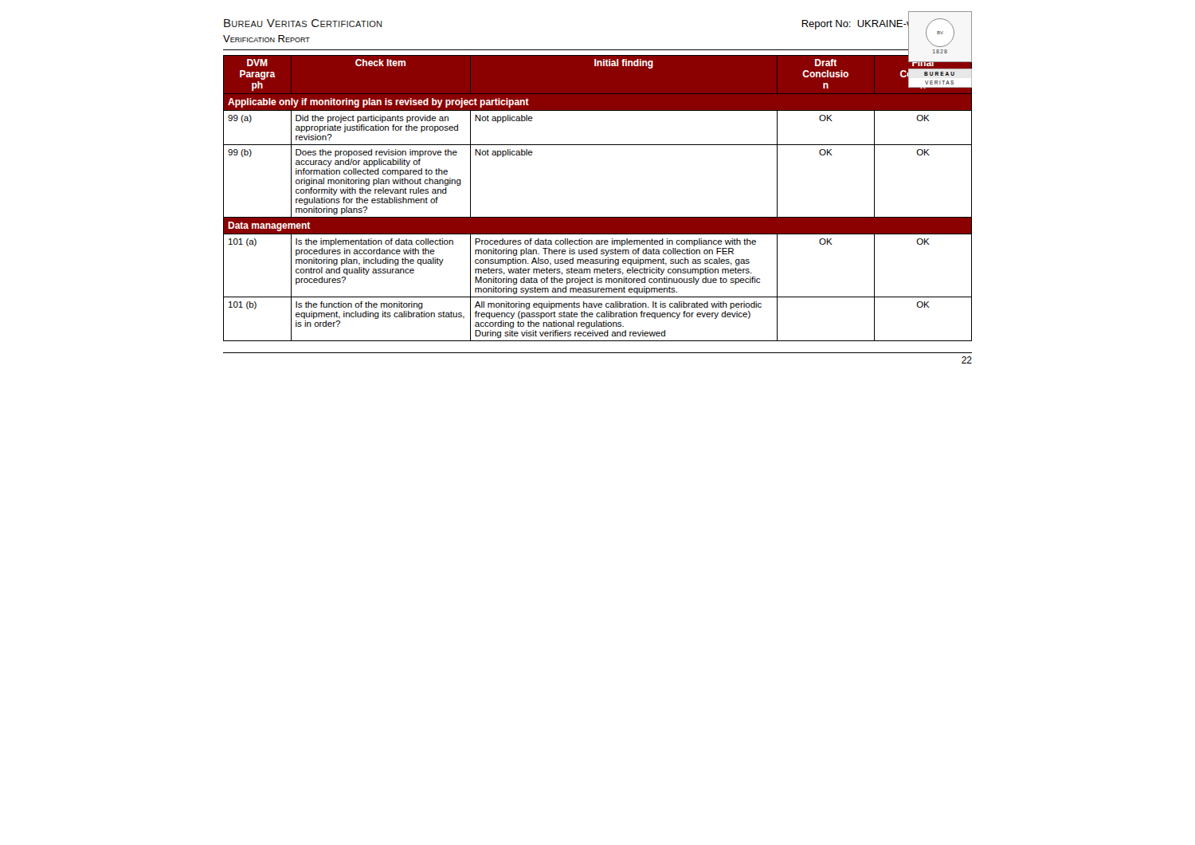Bureau Veritas Certification
Report No: UKRAINE-ver/0291/2011
BV
1828
Verification Report
BUREAU
VERITAS
| DVM Paragra ph | Check Item | Initial finding | Draft Conclusio n | Final Conclusio n |
| --- | --- | --- | --- | --- |
| Applicable only if monitoring plan is revised by project participant |
| 99 (a) | Did the project participants provide an appropriate justification for the proposed revision? | Not applicable | OK | OK |
| 99 (b) | Does the proposed revision improve the accuracy and/or applicability of information collected compared to the original monitoring plan without changing conformity with the relevant rules and regulations for the establishment of monitoring plans? | Not applicable | OK | OK |
| Data management |
| 101 (a) | Is the implementation of data collection procedures in accordance with the monitoring plan, including the quality control and quality assurance procedures? | Procedures of data collection are implemented in compliance with the monitoring plan. There is used system of data collection on FER consumption. Also, used measuring equipment, such as scales, gas meters, water meters, steam meters, electricity consumption meters. Monitoring data of the project is monitored continuously due to specific monitoring system and measurement equipments. | OK | OK |
| 101 (b) | Is the function of the monitoring equipment, including its calibration status, is in order? | All monitoring equipments have calibration. It is calibrated with periodic frequency (passport state the calibration frequency for every device) according to the national regulations. During site visit verifiers received and reviewed | | OK |
22